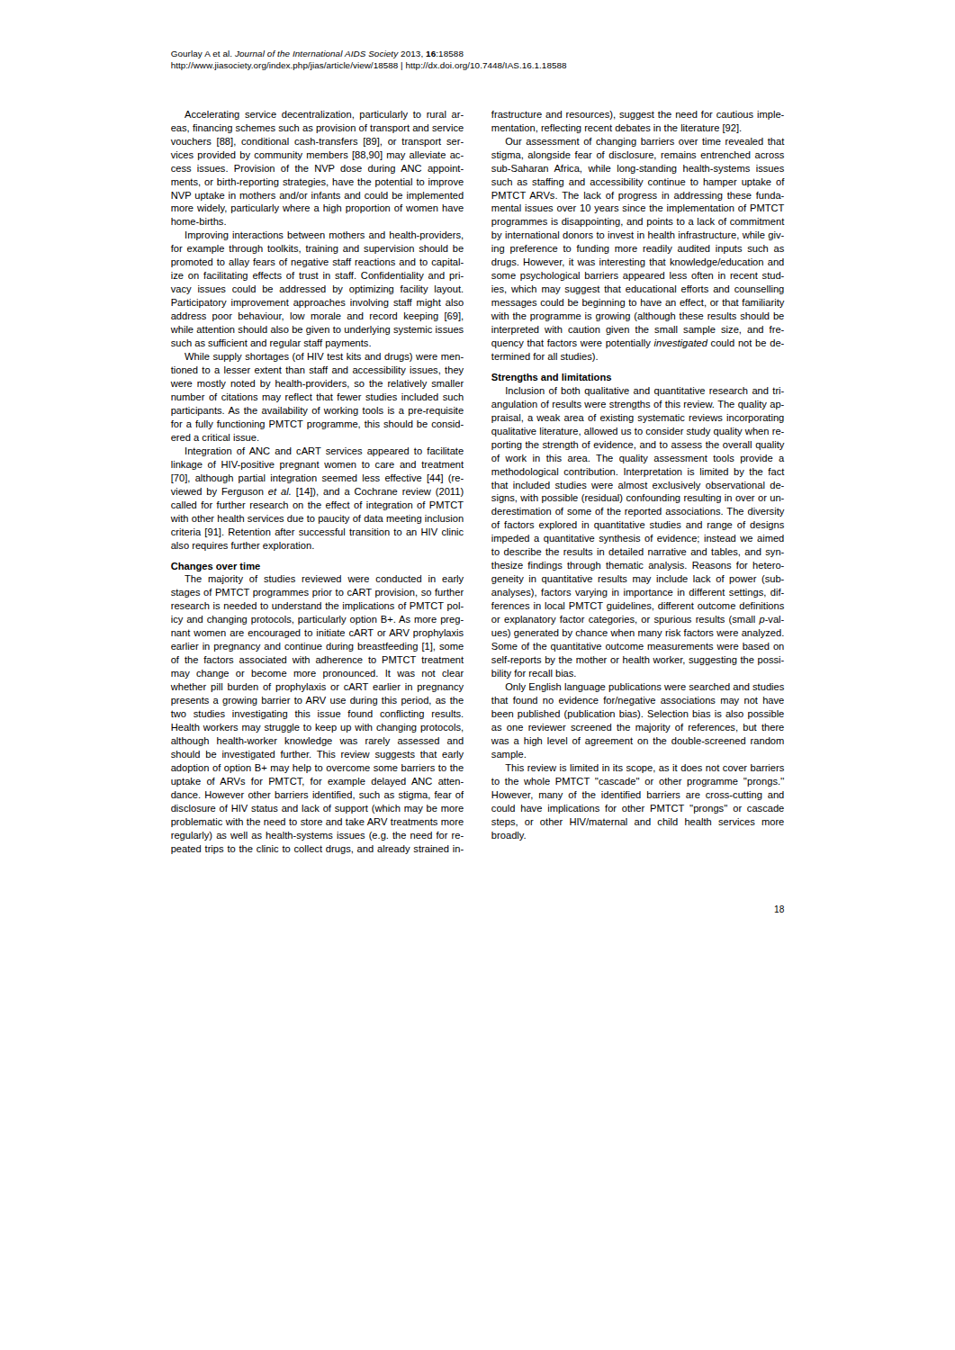Gourlay A et al. Journal of the International AIDS Society 2013, 16:18588
http://www.jiasociety.org/index.php/jias/article/view/18588 | http://dx.doi.org/10.7448/IAS.16.1.18588
Accelerating service decentralization, particularly to rural areas, financing schemes such as provision of transport and service vouchers [88], conditional cash-transfers [89], or transport services provided by community members [88,90] may alleviate access issues. Provision of the NVP dose during ANC appointments, or birth-reporting strategies, have the potential to improve NVP uptake in mothers and/or infants and could be implemented more widely, particularly where a high proportion of women have home-births.
Improving interactions between mothers and health-providers, for example through toolkits, training and supervision should be promoted to allay fears of negative staff reactions and to capitalize on facilitating effects of trust in staff. Confidentiality and privacy issues could be addressed by optimizing facility layout. Participatory improvement approaches involving staff might also address poor behaviour, low morale and record keeping [69], while attention should also be given to underlying systemic issues such as sufficient and regular staff payments.
While supply shortages (of HIV test kits and drugs) were mentioned to a lesser extent than staff and accessibility issues, they were mostly noted by health-providers, so the relatively smaller number of citations may reflect that fewer studies included such participants. As the availability of working tools is a pre-requisite for a fully functioning PMTCT programme, this should be considered a critical issue.
Integration of ANC and cART services appeared to facilitate linkage of HIV-positive pregnant women to care and treatment [70], although partial integration seemed less effective [44] (reviewed by Ferguson et al. [14]), and a Cochrane review (2011) called for further research on the effect of integration of PMTCT with other health services due to paucity of data meeting inclusion criteria [91]. Retention after successful transition to an HIV clinic also requires further exploration.
Changes over time
The majority of studies reviewed were conducted in early stages of PMTCT programmes prior to cART provision, so further research is needed to understand the implications of PMTCT policy and changing protocols, particularly option B+. As more pregnant women are encouraged to initiate cART or ARV prophylaxis earlier in pregnancy and continue during breastfeeding [1], some of the factors associated with adherence to PMTCT treatment may change or become more pronounced. It was not clear whether pill burden of prophylaxis or cART earlier in pregnancy presents a growing barrier to ARV use during this period, as the two studies investigating this issue found conflicting results. Health workers may struggle to keep up with changing protocols, although health-worker knowledge was rarely assessed and should be investigated further. This review suggests that early adoption of option B+ may help to overcome some barriers to the uptake of ARVs for PMTCT, for example delayed ANC attendance. However other barriers identified, such as stigma, fear of disclosure of HIV status and lack of support (which may be more problematic with the need to store and take ARV treatments more regularly) as well as health-systems issues (e.g. the need for repeated trips to the clinic to collect drugs, and already strained infrastructure and resources), suggest the need for cautious implementation, reflecting recent debates in the literature [92].
Our assessment of changing barriers over time revealed that stigma, alongside fear of disclosure, remains entrenched across sub-Saharan Africa, while long-standing health-systems issues such as staffing and accessibility continue to hamper uptake of PMTCT ARVs. The lack of progress in addressing these fundamental issues over 10 years since the implementation of PMTCT programmes is disappointing, and points to a lack of commitment by international donors to invest in health infrastructure, while giving preference to funding more readily audited inputs such as drugs. However, it was interesting that knowledge/education and some psychological barriers appeared less often in recent studies, which may suggest that educational efforts and counselling messages could be beginning to have an effect, or that familiarity with the programme is growing (although these results should be interpreted with caution given the small sample size, and frequency that factors were potentially investigated could not be determined for all studies).
Strengths and limitations
Inclusion of both qualitative and quantitative research and triangulation of results were strengths of this review. The quality appraisal, a weak area of existing systematic reviews incorporating qualitative literature, allowed us to consider study quality when reporting the strength of evidence, and to assess the overall quality of work in this area. The quality assessment tools provide a methodological contribution. Interpretation is limited by the fact that included studies were almost exclusively observational designs, with possible (residual) confounding resulting in over or underestimation of some of the reported associations. The diversity of factors explored in quantitative studies and range of designs impeded a quantitative synthesis of evidence; instead we aimed to describe the results in detailed narrative and tables, and synthesize findings through thematic analysis. Reasons for heterogeneity in quantitative results may include lack of power (sub-analyses), factors varying in importance in different settings, differences in local PMTCT guidelines, different outcome definitions or explanatory factor categories, or spurious results (small p-values) generated by chance when many risk factors were analyzed. Some of the quantitative outcome measurements were based on self-reports by the mother or health worker, suggesting the possibility for recall bias.
Only English language publications were searched and studies that found no evidence for/negative associations may not have been published (publication bias). Selection bias is also possible as one reviewer screened the majority of references, but there was a high level of agreement on the double-screened random sample.
This review is limited in its scope, as it does not cover barriers to the whole PMTCT ''cascade'' or other programme ''prongs.'' However, many of the identified barriers are cross-cutting and could have implications for other PMTCT ''prongs'' or cascade steps, or other HIV/maternal and child health services more broadly.
18